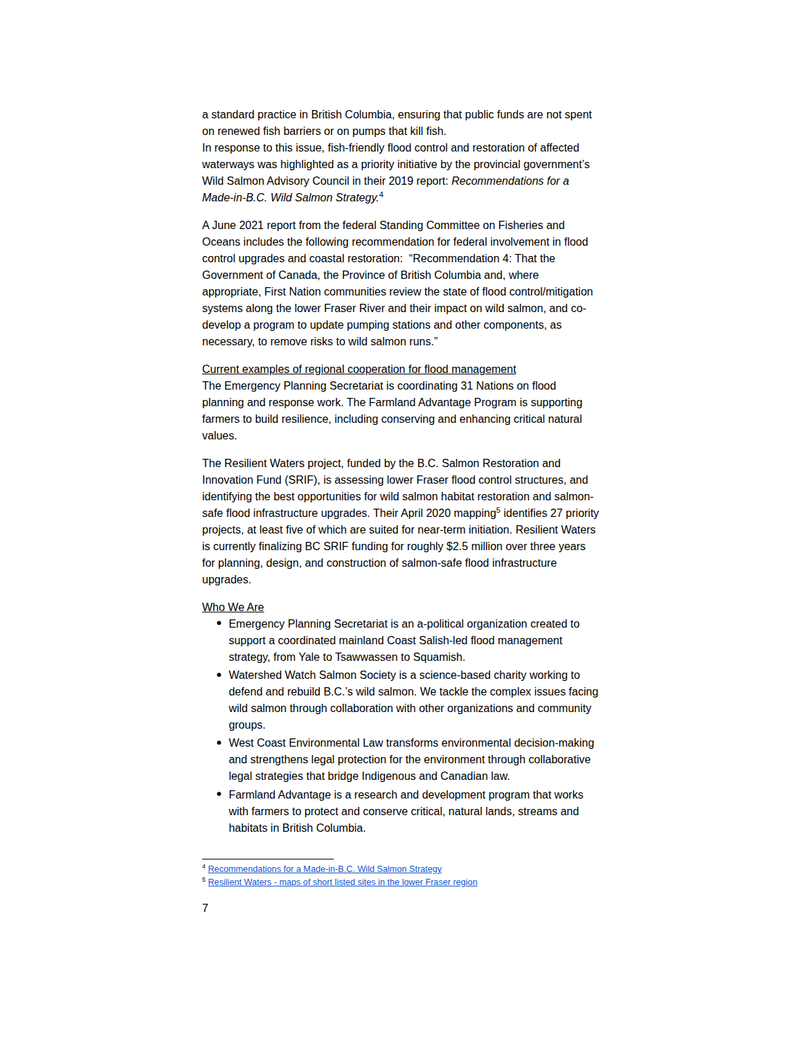a standard practice in British Columbia, ensuring that public funds are not spent on renewed fish barriers or on pumps that kill fish.
In response to this issue, fish-friendly flood control and restoration of affected waterways was highlighted as a priority initiative by the provincial government’s Wild Salmon Advisory Council in their 2019 report: Recommendations for a Made-in-B.C. Wild Salmon Strategy.4
A June 2021 report from the federal Standing Committee on Fisheries and Oceans includes the following recommendation for federal involvement in flood control upgrades and coastal restoration: “Recommendation 4: That the Government of Canada, the Province of British Columbia and, where appropriate, First Nation communities review the state of flood control/mitigation systems along the lower Fraser River and their impact on wild salmon, and co-develop a program to update pumping stations and other components, as necessary, to remove risks to wild salmon runs.”
Current examples of regional cooperation for flood management
The Emergency Planning Secretariat is coordinating 31 Nations on flood planning and response work. The Farmland Advantage Program is supporting farmers to build resilience, including conserving and enhancing critical natural values.
The Resilient Waters project, funded by the B.C. Salmon Restoration and Innovation Fund (SRIF), is assessing lower Fraser flood control structures, and identifying the best opportunities for wild salmon habitat restoration and salmon-safe flood infrastructure upgrades. Their April 2020 mapping5 identifies 27 priority projects, at least five of which are suited for near-term initiation. Resilient Waters is currently finalizing BC SRIF funding for roughly $2.5 million over three years for planning, design, and construction of salmon-safe flood infrastructure upgrades.
Who We Are
Emergency Planning Secretariat is an a-political organization created to support a coordinated mainland Coast Salish-led flood management strategy, from Yale to Tsawwassen to Squamish.
Watershed Watch Salmon Society is a science-based charity working to defend and rebuild B.C.’s wild salmon. We tackle the complex issues facing wild salmon through collaboration with other organizations and community groups.
West Coast Environmental Law transforms environmental decision-making and strengthens legal protection for the environment through collaborative legal strategies that bridge Indigenous and Canadian law.
Farmland Advantage is a research and development program that works with farmers to protect and conserve critical, natural lands, streams and habitats in British Columbia.
4 Recommendations for a Made-in-B.C. Wild Salmon Strategy
5 Resilient Waters - maps of short listed sites in the lower Fraser region
7